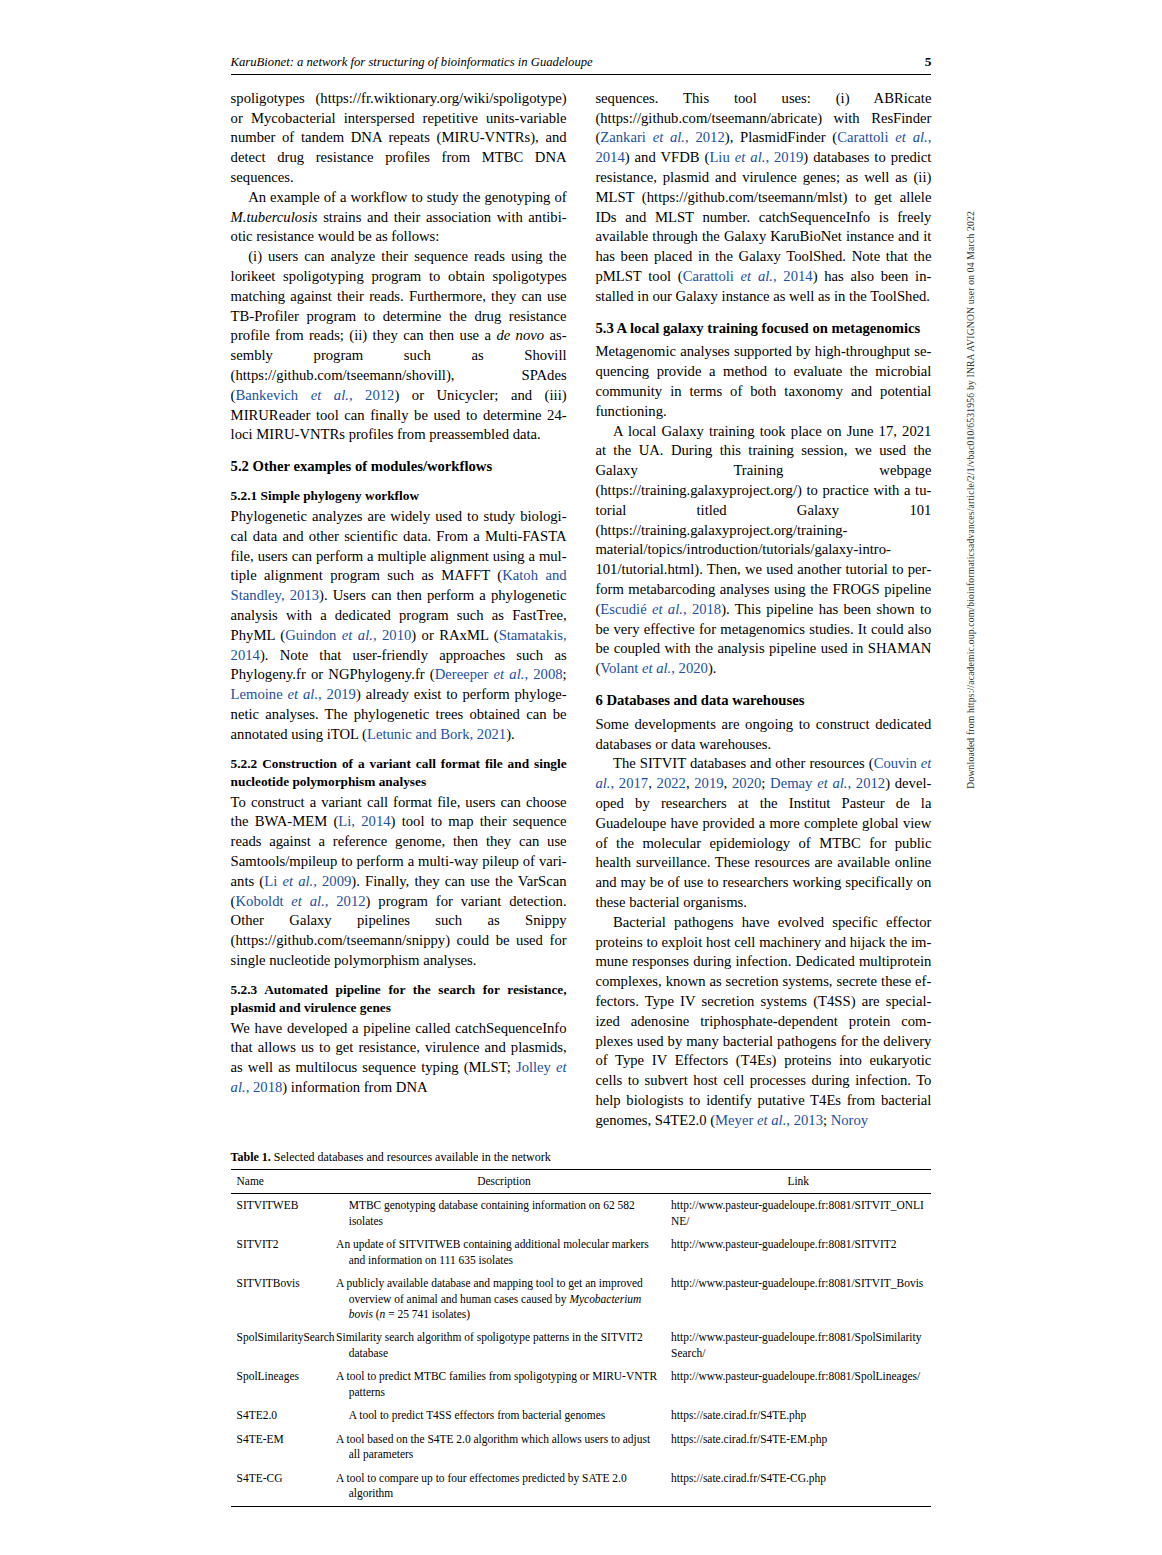KaruBionet: a network for structuring of bioinformatics in Guadeloupe 5
Downloaded from https://academic.oup.com/bioinformaticsadvances/article/2/1/vbac010/6531956 by INRA AVIGNON user on 04 March 2022
spoligotypes (https://fr.wiktionary.org/wiki/spoligotype) or Mycobacterial interspersed repetitive units-variable number of tandem DNA repeats (MIRU-VNTRs), and detect drug resistance profiles from MTBC DNA sequences.
An example of a workflow to study the genotyping of M.tuberculosis strains and their association with antibiotic resistance would be as follows:
(i) users can analyze their sequence reads using the lorikeet spoligotyping program to obtain spoligotypes matching against their reads. Furthermore, they can use TB-Profiler program to determine the drug resistance profile from reads; (ii) they can then use a de novo assembly program such as Shovill (https://github.com/tseemann/shovill), SPAdes (Bankevich et al., 2012) or Unicycler; and (iii) MIRUReader tool can finally be used to determine 24-loci MIRU-VNTRs profiles from preassembled data.
5.2 Other examples of modules/workflows
5.2.1 Simple phylogeny workflow
Phylogenetic analyzes are widely used to study biological data and other scientific data. From a Multi-FASTA file, users can perform a multiple alignment using a multiple alignment program such as MAFFT (Katoh and Standley, 2013). Users can then perform a phylogenetic analysis with a dedicated program such as FastTree, PhyML (Guindon et al., 2010) or RAxML (Stamatakis, 2014). Note that user-friendly approaches such as Phylogeny.fr or NGPhylogeny.fr (Dereeper et al., 2008; Lemoine et al., 2019) already exist to perform phylogenetic analyses. The phylogenetic trees obtained can be annotated using iTOL (Letunic and Bork, 2021).
5.2.2 Construction of a variant call format file and single nucleotide polymorphism analyses
To construct a variant call format file, users can choose the BWA-MEM (Li, 2014) tool to map their sequence reads against a reference genome, then they can use Samtools/mpileup to perform a multi-way pileup of variants (Li et al., 2009). Finally, they can use the VarScan (Koboldt et al., 2012) program for variant detection. Other Galaxy pipelines such as Snippy (https://github.com/tseemann/snippy) could be used for single nucleotide polymorphism analyses.
5.2.3 Automated pipeline for the search for resistance, plasmid and virulence genes
We have developed a pipeline called catchSequenceInfo that allows us to get resistance, virulence and plasmids, as well as multilocus sequence typing (MLST; Jolley et al., 2018) information from DNA
sequences. This tool uses: (i) ABRicate (https://github.com/tseemann/abricate) with ResFinder (Zankari et al., 2012), PlasmidFinder (Carattoli et al., 2014) and VFDB (Liu et al., 2019) databases to predict resistance, plasmid and virulence genes; as well as (ii) MLST (https://github.com/tseemann/mlst) to get allele IDs and MLST number. catchSequenceInfo is freely available through the Galaxy KaruBioNet instance and it has been placed in the Galaxy ToolShed. Note that the pMLST tool (Carattoli et al., 2014) has also been installed in our Galaxy instance as well as in the ToolShed.
5.3 A local galaxy training focused on metagenomics
Metagenomic analyses supported by high-throughput sequencing provide a method to evaluate the microbial community in terms of both taxonomy and potential functioning.
A local Galaxy training took place on June 17, 2021 at the UA. During this training session, we used the Galaxy Training webpage (https://training.galaxyproject.org/) to practice with a tutorial titled Galaxy 101 (https://training.galaxyproject.org/training-material/topics/introduction/tutorials/galaxy-intro-101/tutorial.html). Then, we used another tutorial to perform metabarcoding analyses using the FROGS pipeline (Escudié et al., 2018). This pipeline has been shown to be very effective for metagenomics studies. It could also be coupled with the analysis pipeline used in SHAMAN (Volant et al., 2020).
6 Databases and data warehouses
Some developments are ongoing to construct dedicated databases or data warehouses.
The SITVIT databases and other resources (Couvin et al., 2017, 2022, 2019, 2020; Demay et al., 2012) developed by researchers at the Institut Pasteur de la Guadeloupe have provided a more complete global view of the molecular epidemiology of MTBC for public health surveillance. These resources are available online and may be of use to researchers working specifically on these bacterial organisms.
Bacterial pathogens have evolved specific effector proteins to exploit host cell machinery and hijack the immune responses during infection. Dedicated multiprotein complexes, known as secretion systems, secrete these effectors. Type IV secretion systems (T4SS) are specialized adenosine triphosphate-dependent protein complexes used by many bacterial pathogens for the delivery of Type IV Effectors (T4Es) proteins into eukaryotic cells to subvert host cell processes during infection. To help biologists to identify putative T4Es from bacterial genomes, S4TE2.0 (Meyer et al., 2013; Noroy
Table 1. Selected databases and resources available in the network
| Name | Description | Link |
| --- | --- | --- |
| SITVITWEB | MTBC genotyping database containing information on 62 582 isolates | http://www.pasteur-guadeloupe.fr:8081/SITVIT_ONLINE/ |
| SITVIT2 | An update of SITVITWEB containing additional molecular markers and information on 111 635 isolates | http://www.pasteur-guadeloupe.fr:8081/SITVIT2 |
| SITVITBovis | A publicly available database and mapping tool to get an improved overview of animal and human cases caused by Mycobacterium bovis ( n = 25 741 isolates) | http://www.pasteur-guadeloupe.fr:8081/SITVIT_Bovis |
| SpolSimilaritySearch | Similarity search algorithm of spoligotype patterns in the SITVIT2 database | http://www.pasteur-guadeloupe.fr:8081/SpolSimilaritySearch/ |
| SpolLineages | A tool to predict MTBC families from spoligotyping or MIRU-VNTR patterns | http://www.pasteur-guadeloupe.fr:8081/SpolLineages/ |
| S4TE2.0 | A tool to predict T4SS effectors from bacterial genomes | https://sate.cirad.fr/S4TE.php |
| S4TE-EM | A tool based on the S4TE 2.0 algorithm which allows users to adjust all parameters | https://sate.cirad.fr/S4TE-EM.php |
| S4TE-CG | A tool to compare up to four effectomes predicted by SATE 2.0 algorithm | https://sate.cirad.fr/S4TE-CG.php |